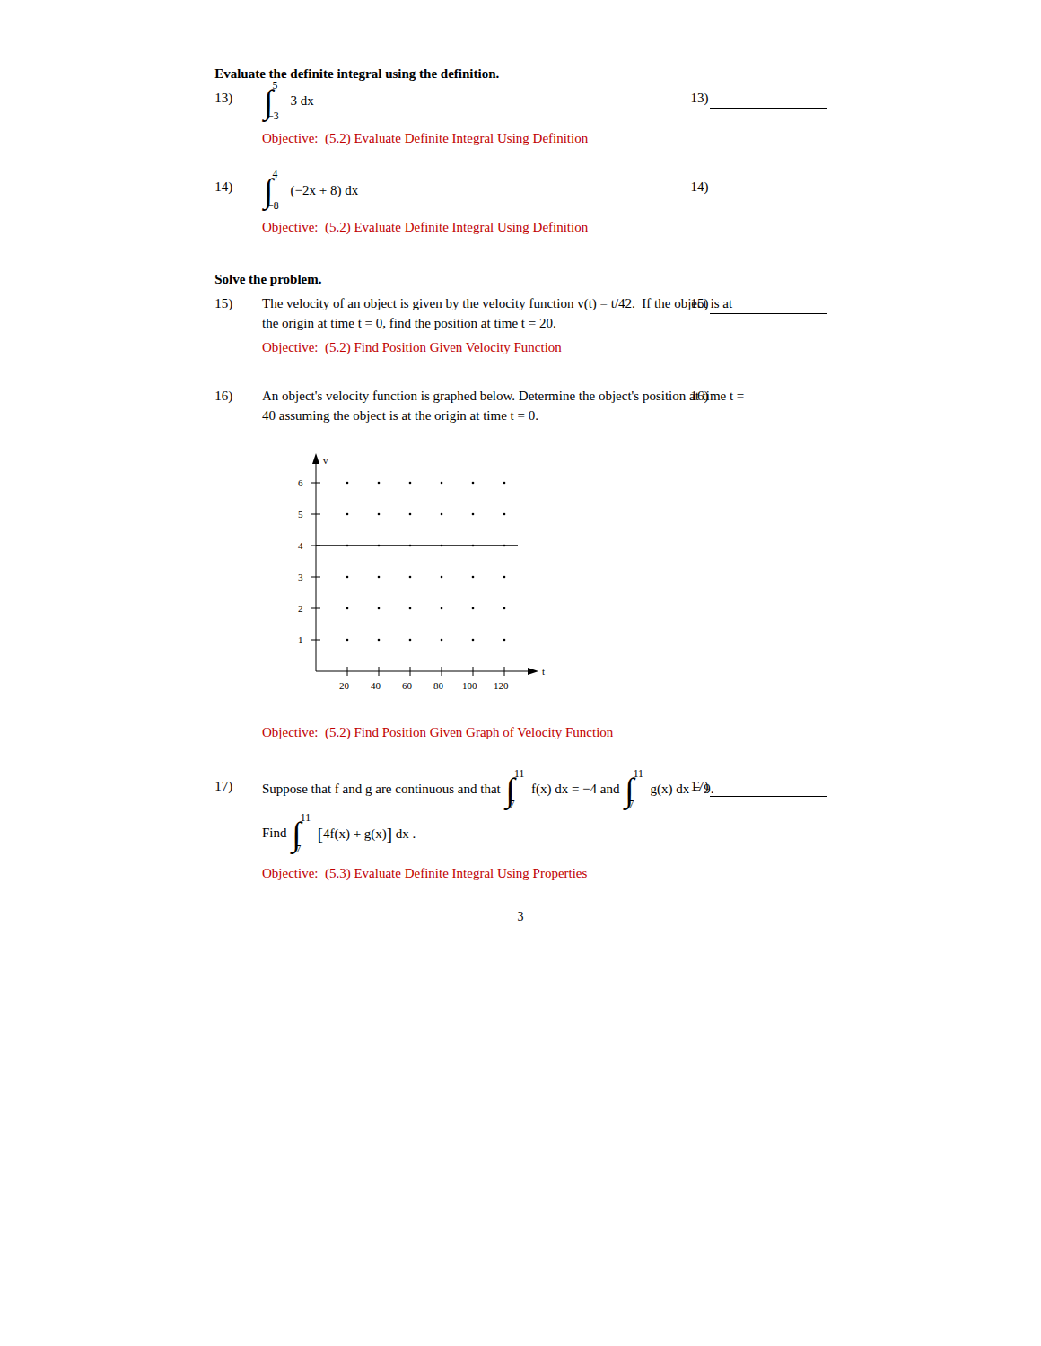Evaluate the definite integral using the definition.
13) 13) ∫5−3 3 dx
Objective: (5.2) Evaluate Definite Integral Using Definition
14) 14) ∫4−8 (−2x + 8) dx
Objective: (5.2) Evaluate Definite Integral Using Definition
Solve the problem.
15) 15)
The velocity of an object is given by the velocity function v(t) = t/42. If the object is at the origin at time t = 0, find the position at time t = 20.
Objective: (5.2) Find Position Given Velocity Function
16) 16)
An object's velocity function is graphed below. Determine the object's position at time t = 40 assuming the object is at the origin at time t = 0.
v t 6 5 4 3 2 1 20 40 60 80 100 120
Objective: (5.2) Find Position Given Graph of Velocity Function
17) 17)
Suppose that f and g are continuous and that ∫117 f(x) dx = −4 and ∫117 g(x) dx = 9.
Find ∫117 [4f(x) + g(x)] dx .
Objective: (5.3) Evaluate Definite Integral Using Properties
3